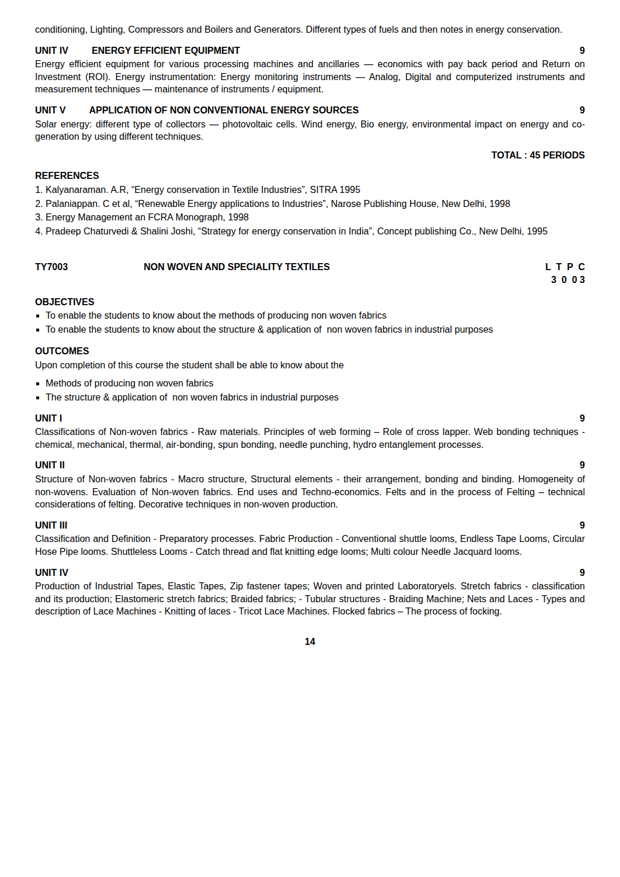conditioning, Lighting, Compressors and Boilers and Generators. Different types of fuels and then notes in energy conservation.
UNIT IV ENERGY EFFICIENT EQUIPMENT 9
Energy efficient equipment for various processing machines and ancillaries — economics with pay back period and Return on Investment (ROI). Energy instrumentation: Energy monitoring instruments — Analog, Digital and computerized instruments and measurement techniques — maintenance of instruments / equipment.
UNIT V APPLICATION OF NON CONVENTIONAL ENERGY SOURCES 9
Solar energy: different type of collectors — photovoltaic cells. Wind energy, Bio energy, environmental impact on energy and co-generation by using different techniques.
TOTAL : 45 PERIODS
REFERENCES
Kalyanaraman. A.R, “Energy conservation in Textile Industries”, SITRA 1995
Palaniappan. C et al, “Renewable Energy applications to Industries”, Narose Publishing House, New Delhi, 1998
Energy Management an FCRA Monograph, 1998
Pradeep Chaturvedi & Shalini Joshi, “Strategy for energy conservation in India”, Concept publishing Co., New Delhi, 1995
TY7003 NON WOVEN AND SPECIALITY TEXTILES L T P C
3 0 0 3
OBJECTIVES
To enable the students to know about the methods of producing non woven fabrics
To enable the students to know about the structure & application of non woven fabrics in industrial purposes
OUTCOMES
Upon completion of this course the student shall be able to know about the
Methods of producing non woven fabrics
The structure & application of non woven fabrics in industrial purposes
UNIT I 9
Classifications of Non-woven fabrics - Raw materials. Principles of web forming – Role of cross lapper. Web bonding techniques - chemical, mechanical, thermal, air-bonding, spun bonding, needle punching, hydro entanglement processes.
UNIT II 9
Structure of Non-woven fabrics - Macro structure, Structural elements - their arrangement, bonding and binding. Homogeneity of non-wovens. Evaluation of Non-woven fabrics. End uses and Techno-economics. Felts and in the process of Felting – technical considerations of felting. Decorative techniques in non-woven production.
UNIT III 9
Classification and Definition - Preparatory processes. Fabric Production - Conventional shuttle looms, Endless Tape Looms, Circular Hose Pipe looms. Shuttleless Looms - Catch thread and flat knitting edge looms; Multi colour Needle Jacquard looms.
UNIT IV 9
Production of Industrial Tapes, Elastic Tapes, Zip fastener tapes; Woven and printed Laboratoryels. Stretch fabrics - classification and its production; Elastomeric stretch fabrics; Braided fabrics; - Tubular structures - Braiding Machine; Nets and Laces - Types and description of Lace Machines - Knitting of laces - Tricot Lace Machines. Flocked fabrics – The process of focking.
14